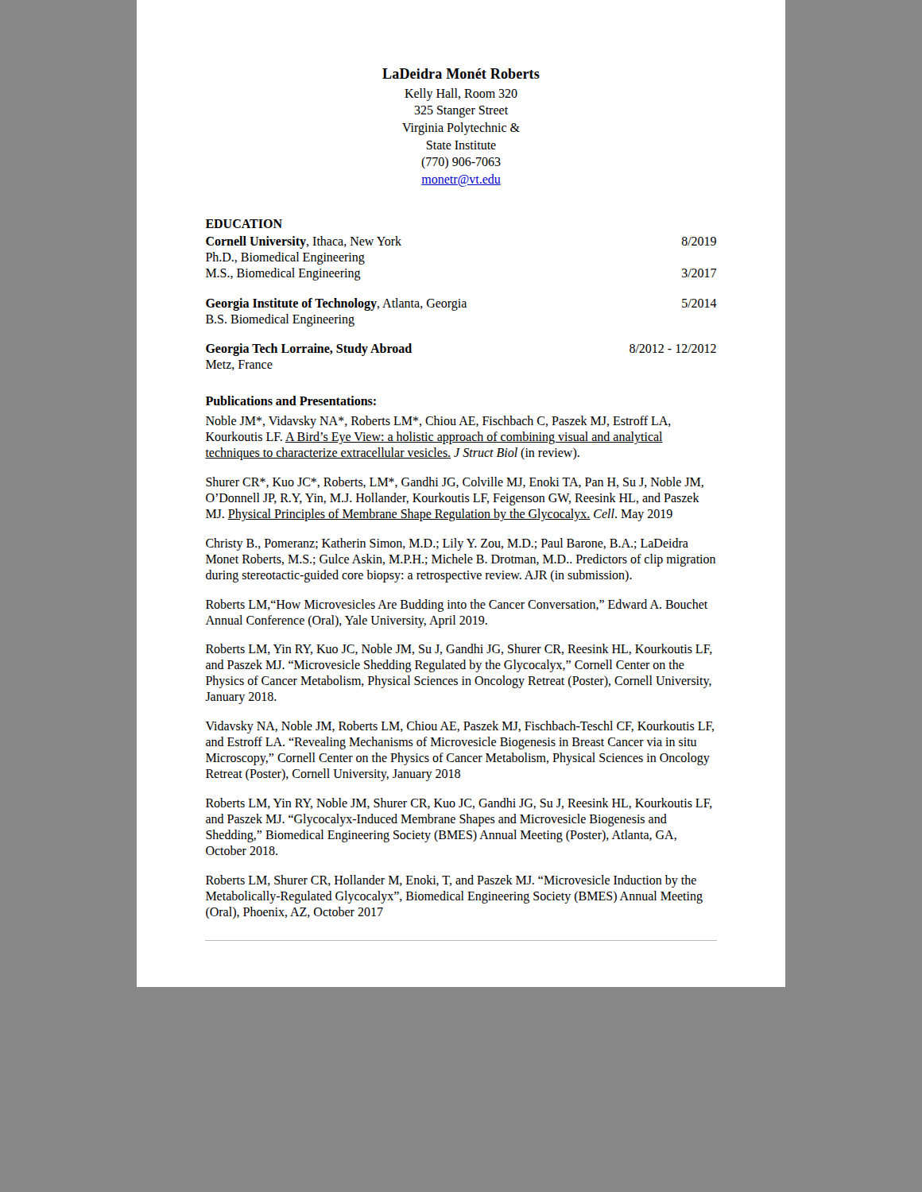LaDeidra Monét Roberts
Kelly Hall, Room 320 325 Stanger Street Virginia Polytechnic & State Institute (770) 906-7063 monetr@vt.edu
Education
Cornell University, Ithaca, New York
8/2019
Ph.D., Biomedical Engineering
M.S., Biomedical Engineering
3/2017
Georgia Institute of Technology, Atlanta, Georgia
5/2014
B.S. Biomedical Engineering
Georgia Tech Lorraine, Study Abroad
8/2012 - 12/2012
Metz, France
Publications and Presentations:
Noble JM*, Vidavsky NA*, Roberts LM*, Chiou AE, Fischbach C, Paszek MJ, Estroff LA, Kourkoutis LF. A Bird’s Eye View: a holistic approach of combining visual and analytical techniques to characterize extracellular vesicles. J Struct Biol (in review).
Shurer CR*, Kuo JC*, Roberts, LM*, Gandhi JG, Colville MJ, Enoki TA, Pan H, Su J, Noble JM, O’Donnell JP, R.Y, Yin, M.J. Hollander, Kourkoutis LF, Feigenson GW, Reesink HL, and Paszek MJ. Physical Principles of Membrane Shape Regulation by the Glycocalyx. Cell. May 2019
Christy B., Pomeranz; Katherin Simon, M.D.; Lily Y. Zou, M.D.; Paul Barone, B.A.; LaDeidra Monet Roberts, M.S.; Gulce Askin, M.P.H.; Michele B. Drotman, M.D.. Predictors of clip migration during stereotactic-guided core biopsy: a retrospective review. AJR (in submission).
Roberts LM,“How Microvesicles Are Budding into the Cancer Conversation,” Edward A. Bouchet Annual Conference (Oral), Yale University, April 2019.
Roberts LM, Yin RY, Kuo JC, Noble JM, Su J, Gandhi JG, Shurer CR, Reesink HL, Kourkoutis LF, and Paszek MJ. “Microvesicle Shedding Regulated by the Glycocalyx,” Cornell Center on the Physics of Cancer Metabolism, Physical Sciences in Oncology Retreat (Poster), Cornell University, January 2018.
Vidavsky NA, Noble JM, Roberts LM, Chiou AE, Paszek MJ, Fischbach-Teschl CF, Kourkoutis LF, and Estroff LA. “Revealing Mechanisms of Microvesicle Biogenesis in Breast Cancer via in situ Microscopy,” Cornell Center on the Physics of Cancer Metabolism, Physical Sciences in Oncology Retreat (Poster), Cornell University, January 2018
Roberts LM, Yin RY, Noble JM, Shurer CR, Kuo JC, Gandhi JG, Su J, Reesink HL, Kourkoutis LF, and Paszek MJ. “Glycocalyx-Induced Membrane Shapes and Microvesicle Biogenesis and Shedding,” Biomedical Engineering Society (BMES) Annual Meeting (Poster), Atlanta, GA, October 2018.
Roberts LM, Shurer CR, Hollander M, Enoki, T, and Paszek MJ. “Microvesicle Induction by the Metabolically-Regulated Glycocalyx”, Biomedical Engineering Society (BMES) Annual Meeting (Oral), Phoenix, AZ, October 2017